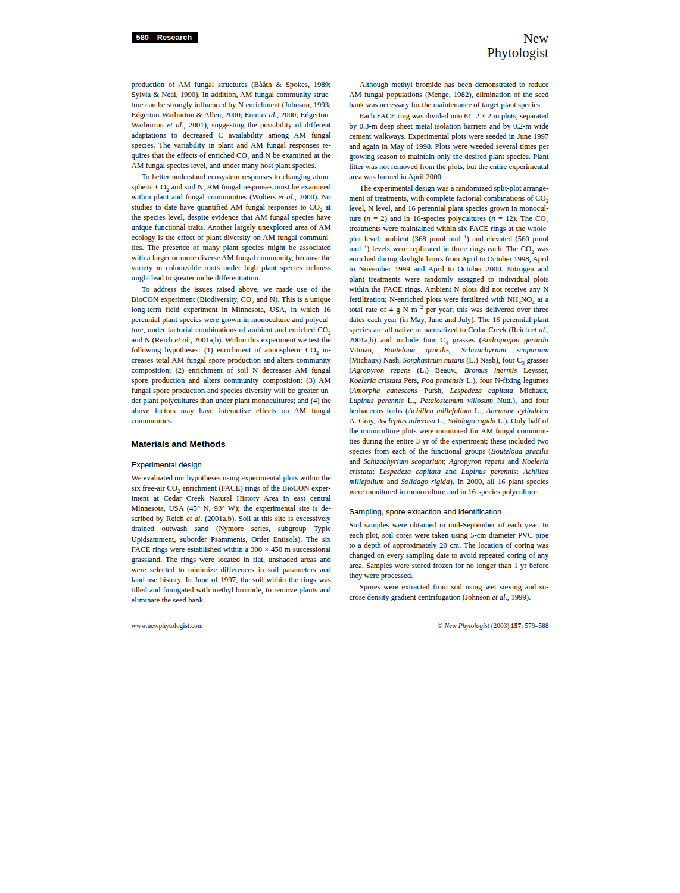580 Research
New Phytologist
production of AM fungal structures (Bååth & Spokes, 1989; Sylvia & Neal, 1990). In addition, AM fungal community structure can be strongly influenced by N enrichment (Johnson, 1993; Edgerton-Warburton & Allen, 2000; Eom et al., 2000; Edgerton-Warburton et al., 2001), suggesting the possibility of different adaptations to decreased C availability among AM fungal species. The variability in plant and AM fungal responses requires that the effects of enriched CO2 and N be examined at the AM fungal species level, and under many host plant species.
To better understand ecosystem responses to changing atmospheric CO2 and soil N, AM fungal responses must be examined within plant and fungal communities (Wolters et al., 2000). No studies to date have quantified AM fungal responses to CO2 at the species level, despite evidence that AM fungal species have unique functional traits. Another largely unexplored area of AM ecology is the effect of plant diversity on AM fungal communities. The presence of many plant species might be associated with a larger or more diverse AM fungal community, because the variety in colonizable roots under high plant species richness might lead to greater niche differentiation.
To address the issues raised above, we made use of the BioCON experiment (Biodiversity, CO2 and N). This is a unique long-term field experiment in Minnesota, USA, in which 16 perennial plant species were grown in monoculture and polyculture, under factorial combinations of ambient and enriched CO2 and N (Reich et al., 2001a,b). Within this experiment we test the following hypotheses: (1) enrichment of atmospheric CO2 increases total AM fungal spore production and alters community composition; (2) enrichment of soil N decreases AM fungal spore production and alters community composition; (3) AM fungal spore production and species diversity will be greater under plant polycultures than under plant monocultures; and (4) the above factors may have interactive effects on AM fungal communities.
Materials and Methods
Experimental design
We evaluated our hypotheses using experimental plots within the six free-air CO2 enrichment (FACE) rings of the BioCON experiment at Cedar Creek Natural History Area in east central Minnesota, USA (45° N, 93° W); the experimental site is described by Reich et al. (2001a,b). Soil at this site is excessively drained outwash sand (Nymore series, subgroup Typic Upidsamment, suborder Psamments, Order Entisols). The six FACE rings were established within a 300 × 450 m successional grassland. The rings were located in flat, unshaded areas and were selected to minimize differences in soil parameters and land-use history. In June of 1997, the soil within the rings was tilled and fumigated with methyl bromide, to remove plants and eliminate the seed bank.
Although methyl bromide has been demonstrated to reduce AM fungal populations (Menge, 1982), elimination of the seed bank was necessary for the maintenance of target plant species.
Each FACE ring was divided into 61–2 × 2 m plots, separated by 0.3-m deep sheet metal isolation barriers and by 0.2-m wide cement walkways. Experimental plots were seeded in June 1997 and again in May of 1998. Plots were weeded several times per growing season to maintain only the desired plant species. Plant litter was not removed from the plots, but the entire experimental area was burned in April 2000.
The experimental design was a randomized split-plot arrangement of treatments, with complete factorial combinations of CO2 level, N level, and 16 perennial plant species grown in monoculture (n = 2) and in 16-species polycultures (n = 12). The CO2 treatments were maintained within six FACE rings at the whole-plot level; ambient (368 µmol mol−1) and elevated (560 µmol mol−1) levels were replicated in three rings each. The CO2 was enriched during daylight hours from April to October 1998, April to November 1999 and April to October 2000. Nitrogen and plant treatments were randomly assigned to individual plots within the FACE rings. Ambient N plots did not receive any N fertilization; N-enriched plots were fertilized with NH3NO4 at a total rate of 4 g N m−2 per year; this was delivered over three dates each year (in May, June and July). The 16 perennial plant species are all native or naturalized to Cedar Creek (Reich et al., 2001a,b) and include four C4 grasses (Andropogon gerardii Vitman, Bouteloua gracilis, Schizachyrium scoparium (Michaux) Nash, Sorghastrum nutans (L.) Nash), four C3 grasses (Agropyron repens (L.) Beauv., Bromus inermis Leysser, Koeleria cristata Pers, Poa pratensis L.), four N-fixing legumes (Amorpha canescens Pursh, Lespedeza capitata Michaux, Lupinus perennis L., Petalostemum villosum Nutt.), and four herbaceous forbs (Achillea millefolium L., Anemone cylindrica A. Gray, Asclepias tuberosa L., Solidago rigida L.). Only half of the monoculture plots were monitored for AM fungal communities during the entire 3 yr of the experiment; these included two species from each of the functional groups (Bouteloua gracilis and Schizachyrium scoparium; Agropyron repens and Koeleria cristata; Lespedeza capitata and Lupinus perennis; Achillea millefolium and Solidago rigida). In 2000, all 16 plant species were monitored in monoculture and in 16-species polyculture.
Sampling, spore extraction and identification
Soil samples were obtained in mid-September of each year. In each plot, soil cores were taken using 5-cm diameter PVC pipe to a depth of approximately 20 cm. The location of coring was changed on every sampling date to avoid repeated coring of any area. Samples were stored frozen for no longer than 1 yr before they were processed.
Spores were extracted from soil using wet sieving and sucrose density gradient centrifugation (Johnson et al., 1999).
www.newphytologist.com © New Phytologist (2003) 157: 579–588